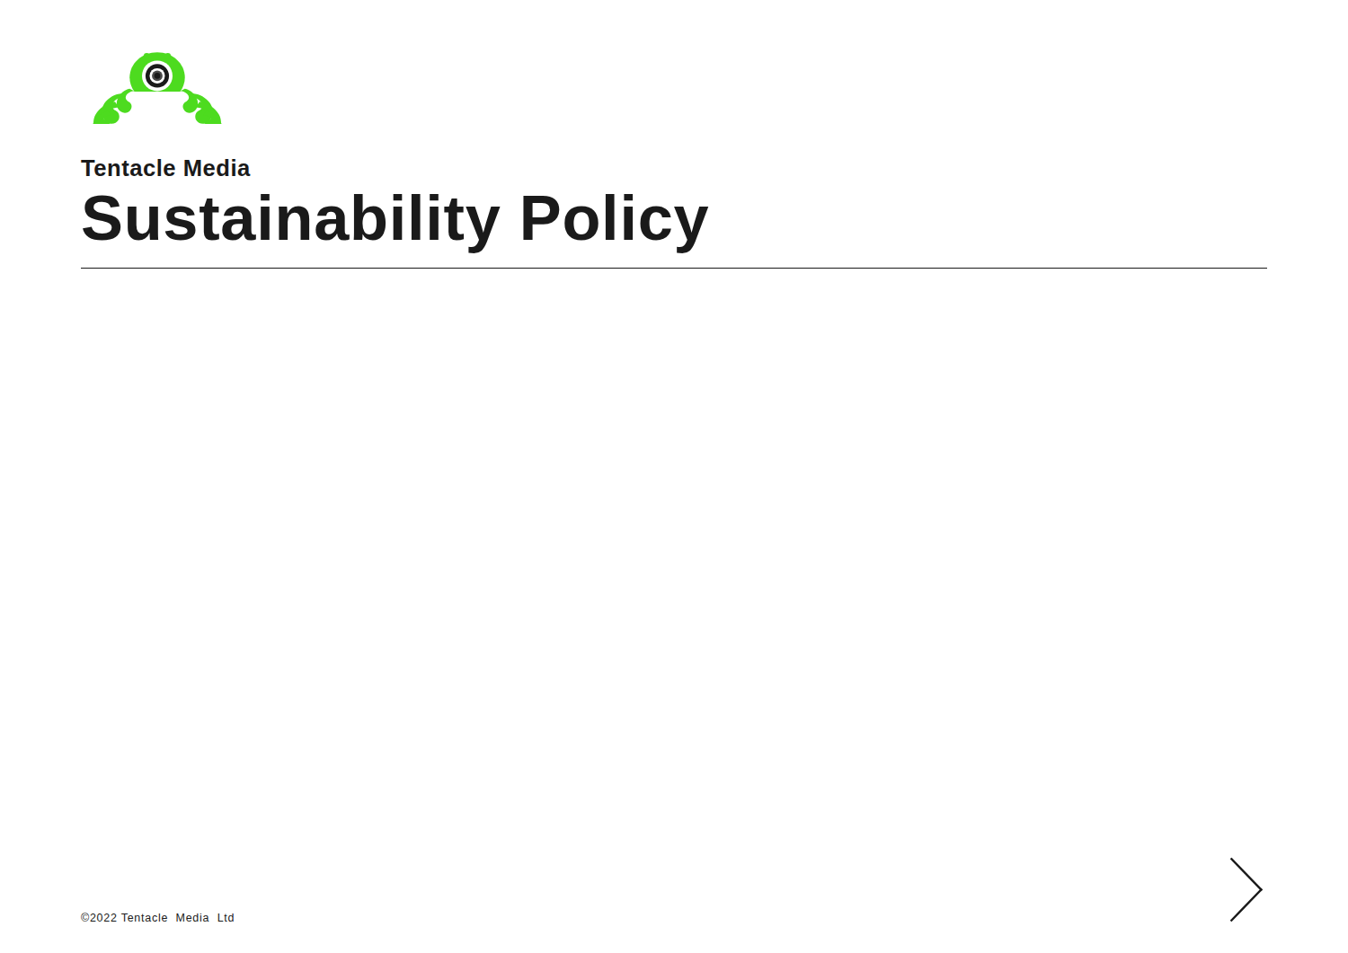Tentacle Media
Sustainability Policy
©2022 Tentacle Media Ltd